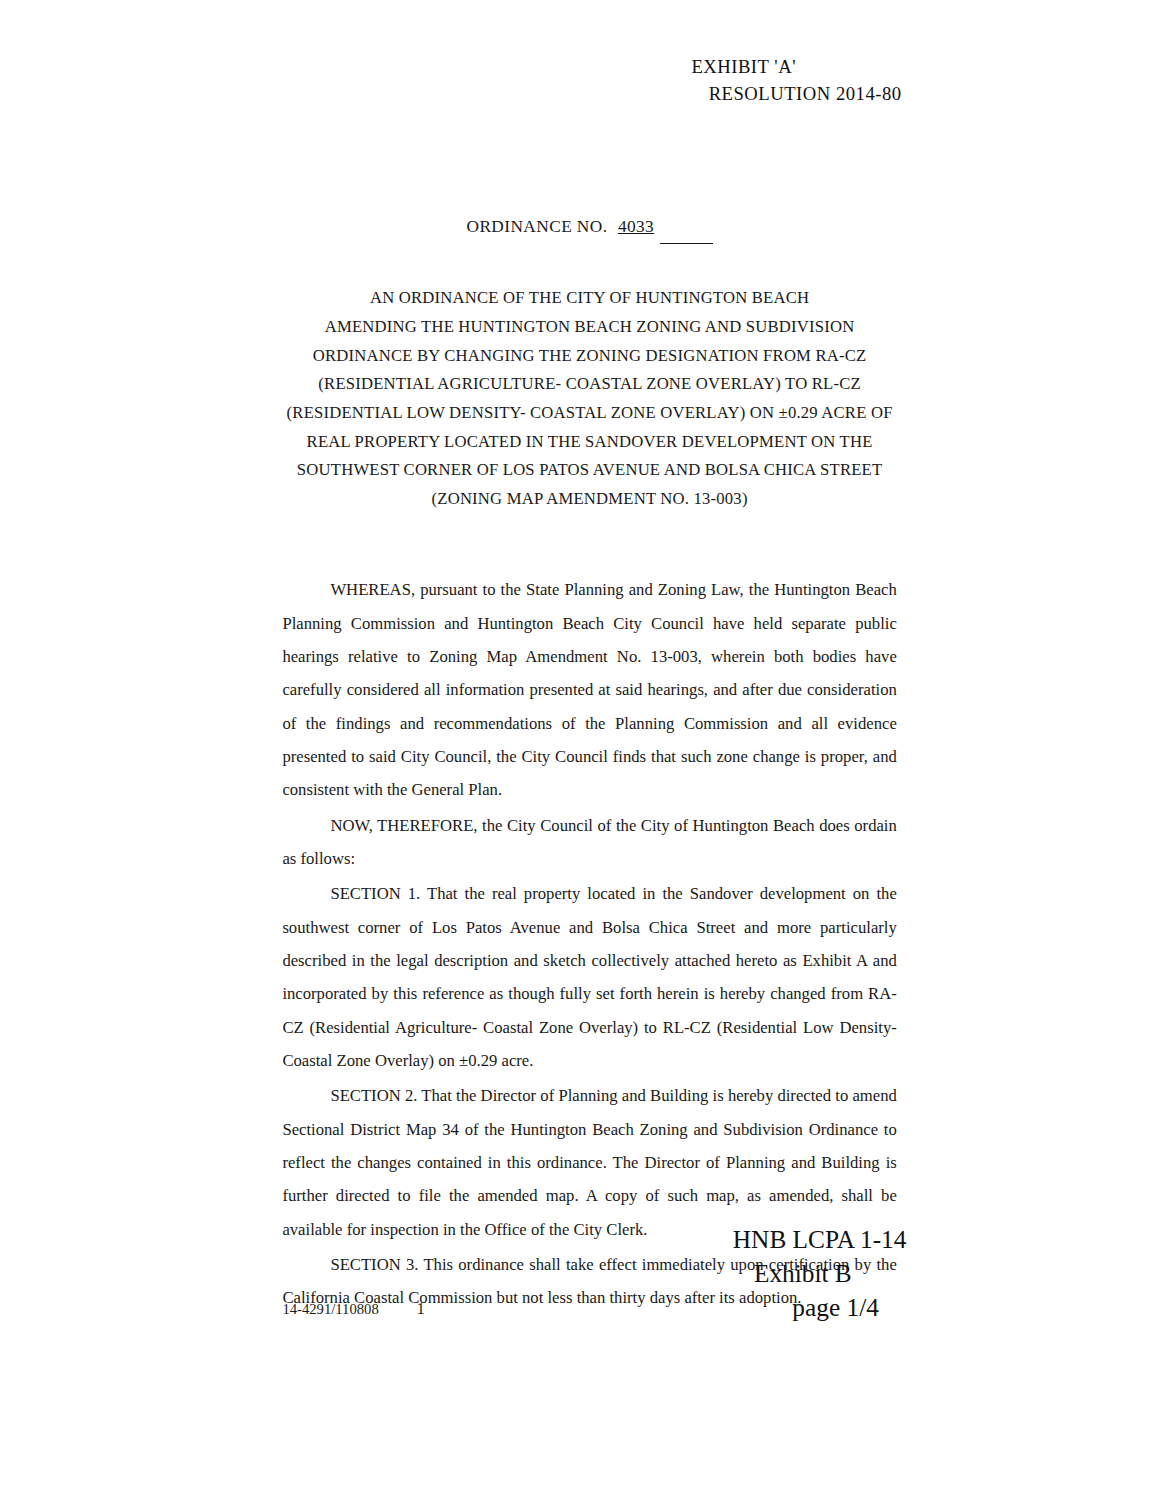EXHIBIT 'A' RESOLUTION 2014-80
ORDINANCE NO. 4033
AN ORDINANCE OF THE CITY OF HUNTINGTON BEACH
AMENDING THE HUNTINGTON BEACH ZONING AND SUBDIVISION
ORDINANCE BY CHANGING THE ZONING DESIGNATION FROM RA-CZ
(RESIDENTIAL AGRICULTURE- COASTAL ZONE OVERLAY) TO RL-CZ
(RESIDENTIAL LOW DENSITY- COASTAL ZONE OVERLAY) ON ±0.29 ACRE OF
REAL PROPERTY LOCATED IN THE SANDOVER DEVELOPMENT ON THE
SOUTHWEST CORNER OF LOS PATOS AVENUE AND BOLSA CHICA STREET
(ZONING MAP AMENDMENT NO. 13-003)
WHEREAS, pursuant to the State Planning and Zoning Law, the Huntington Beach Planning Commission and Huntington Beach City Council have held separate public hearings relative to Zoning Map Amendment No. 13-003, wherein both bodies have carefully considered all information presented at said hearings, and after due consideration of the findings and recommendations of the Planning Commission and all evidence presented to said City Council, the City Council finds that such zone change is proper, and consistent with the General Plan.
NOW, THEREFORE, the City Council of the City of Huntington Beach does ordain as follows:
SECTION 1. That the real property located in the Sandover development on the southwest corner of Los Patos Avenue and Bolsa Chica Street and more particularly described in the legal description and sketch collectively attached hereto as Exhibit A and incorporated by this reference as though fully set forth herein is hereby changed from RA-CZ (Residential Agriculture- Coastal Zone Overlay) to RL-CZ (Residential Low Density- Coastal Zone Overlay) on ±0.29 acre.
SECTION 2. That the Director of Planning and Building is hereby directed to amend Sectional District Map 34 of the Huntington Beach Zoning and Subdivision Ordinance to reflect the changes contained in this ordinance. The Director of Planning and Building is further directed to file the amended map. A copy of such map, as amended, shall be available for inspection in the Office of the City Clerk.
SECTION 3. This ordinance shall take effect immediately upon certification by the California Coastal Commission but not less than thirty days after its adoption.
14-4291/110808
1
HNB LCPA 1-14 Exhibit B page 1/4